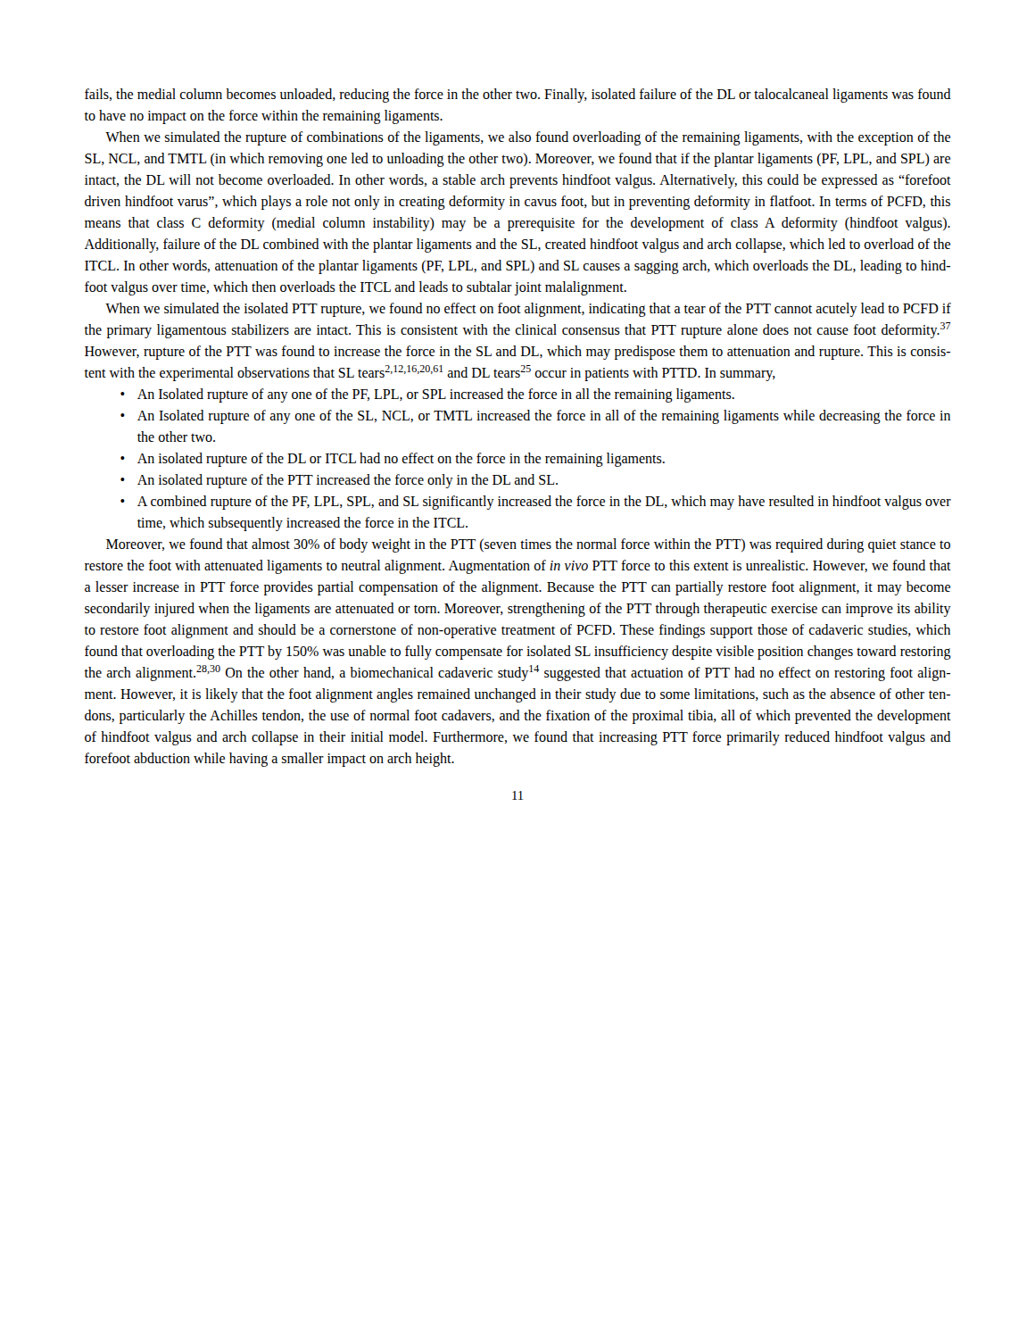fails, the medial column becomes unloaded, reducing the force in the other two. Finally, isolated failure of the DL or talocalcaneal ligaments was found to have no impact on the force within the remaining ligaments.
When we simulated the rupture of combinations of the ligaments, we also found overloading of the remaining ligaments, with the exception of the SL, NCL, and TMTL (in which removing one led to unloading the other two). Moreover, we found that if the plantar ligaments (PF, LPL, and SPL) are intact, the DL will not become overloaded. In other words, a stable arch prevents hindfoot valgus. Alternatively, this could be expressed as “forefoot driven hindfoot varus”, which plays a role not only in creating deformity in cavus foot, but in preventing deformity in flatfoot. In terms of PCFD, this means that class C deformity (medial column instability) may be a prerequisite for the development of class A deformity (hindfoot valgus). Additionally, failure of the DL combined with the plantar ligaments and the SL, created hindfoot valgus and arch collapse, which led to overload of the ITCL. In other words, attenuation of the plantar ligaments (PF, LPL, and SPL) and SL causes a sagging arch, which overloads the DL, leading to hindfoot valgus over time, which then overloads the ITCL and leads to subtalar joint malalignment.
When we simulated the isolated PTT rupture, we found no effect on foot alignment, indicating that a tear of the PTT cannot acutely lead to PCFD if the primary ligamentous stabilizers are intact. This is consistent with the clinical consensus that PTT rupture alone does not cause foot deformity.37 However, rupture of the PTT was found to increase the force in the SL and DL, which may predispose them to attenuation and rupture. This is consistent with the experimental observations that SL tears2,12,16,20,61 and DL tears25 occur in patients with PTTD. In summary,
An Isolated rupture of any one of the PF, LPL, or SPL increased the force in all the remaining ligaments.
An Isolated rupture of any one of the SL, NCL, or TMTL increased the force in all of the remaining ligaments while decreasing the force in the other two.
An isolated rupture of the DL or ITCL had no effect on the force in the remaining ligaments.
An isolated rupture of the PTT increased the force only in the DL and SL.
A combined rupture of the PF, LPL, SPL, and SL significantly increased the force in the DL, which may have resulted in hindfoot valgus over time, which subsequently increased the force in the ITCL.
Moreover, we found that almost 30% of body weight in the PTT (seven times the normal force within the PTT) was required during quiet stance to restore the foot with attenuated ligaments to neutral alignment. Augmentation of in vivo PTT force to this extent is unrealistic. However, we found that a lesser increase in PTT force provides partial compensation of the alignment. Because the PTT can partially restore foot alignment, it may become secondarily injured when the ligaments are attenuated or torn. Moreover, strengthening of the PTT through therapeutic exercise can improve its ability to restore foot alignment and should be a cornerstone of non-operative treatment of PCFD. These findings support those of cadaveric studies, which found that overloading the PTT by 150% was unable to fully compensate for isolated SL insufficiency despite visible position changes toward restoring the arch alignment.28,30 On the other hand, a biomechanical cadaveric study14 suggested that actuation of PTT had no effect on restoring foot alignment. However, it is likely that the foot alignment angles remained unchanged in their study due to some limitations, such as the absence of other tendons, particularly the Achilles tendon, the use of normal foot cadavers, and the fixation of the proximal tibia, all of which prevented the development of hindfoot valgus and arch collapse in their initial model. Furthermore, we found that increasing PTT force primarily reduced hindfoot valgus and forefoot abduction while having a smaller impact on arch height.
11